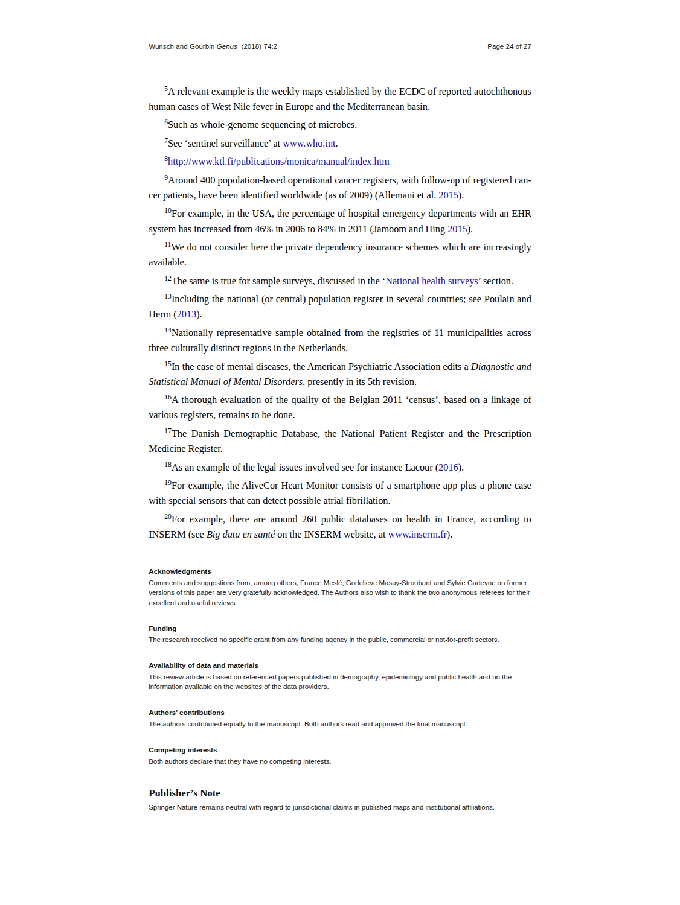Wunsch and Gourbin Genus (2018) 74:2
Page 24 of 27
5A relevant example is the weekly maps established by the ECDC of reported autochthonous human cases of West Nile fever in Europe and the Mediterranean basin.
6Such as whole-genome sequencing of microbes.
7See ‘sentinel surveillance’ at www.who.int.
8http://www.ktl.fi/publications/monica/manual/index.htm
9Around 400 population-based operational cancer registers, with follow-up of registered cancer patients, have been identified worldwide (as of 2009) (Allemani et al. 2015).
10For example, in the USA, the percentage of hospital emergency departments with an EHR system has increased from 46% in 2006 to 84% in 2011 (Jamoom and Hing 2015).
11We do not consider here the private dependency insurance schemes which are increasingly available.
12The same is true for sample surveys, discussed in the ‘National health surveys’ section.
13Including the national (or central) population register in several countries; see Poulain and Herm (2013).
14Nationally representative sample obtained from the registries of 11 municipalities across three culturally distinct regions in the Netherlands.
15In the case of mental diseases, the American Psychiatric Association edits a Diagnostic and Statistical Manual of Mental Disorders, presently in its 5th revision.
16A thorough evaluation of the quality of the Belgian 2011 ‘census’, based on a linkage of various registers, remains to be done.
17The Danish Demographic Database, the National Patient Register and the Prescription Medicine Register.
18As an example of the legal issues involved see for instance Lacour (2016).
19For example, the AliveCor Heart Monitor consists of a smartphone app plus a phone case with special sensors that can detect possible atrial fibrillation.
20For example, there are around 260 public databases on health in France, according to INSERM (see Big data en santé on the INSERM website, at www.inserm.fr).
Acknowledgments
Comments and suggestions from, among others, France Meslé, Godelieve Masuy-Stroobant and Sylvie Gadeyne on former versions of this paper are very gratefully acknowledged. The Authors also wish to thank the two anonymous referees for their excellent and useful reviews.
Funding
The research received no specific grant from any funding agency in the public, commercial or not-for-profit sectors.
Availability of data and materials
This review article is based on referenced papers published in demography, epidemiology and public health and on the information available on the websites of the data providers.
Authors’ contributions
The authors contributed equally to the manuscript. Both authors read and approved the final manuscript.
Competing interests
Both authors declare that they have no competing interests.
Publisher’s Note
Springer Nature remains neutral with regard to jurisdictional claims in published maps and institutional affiliations.